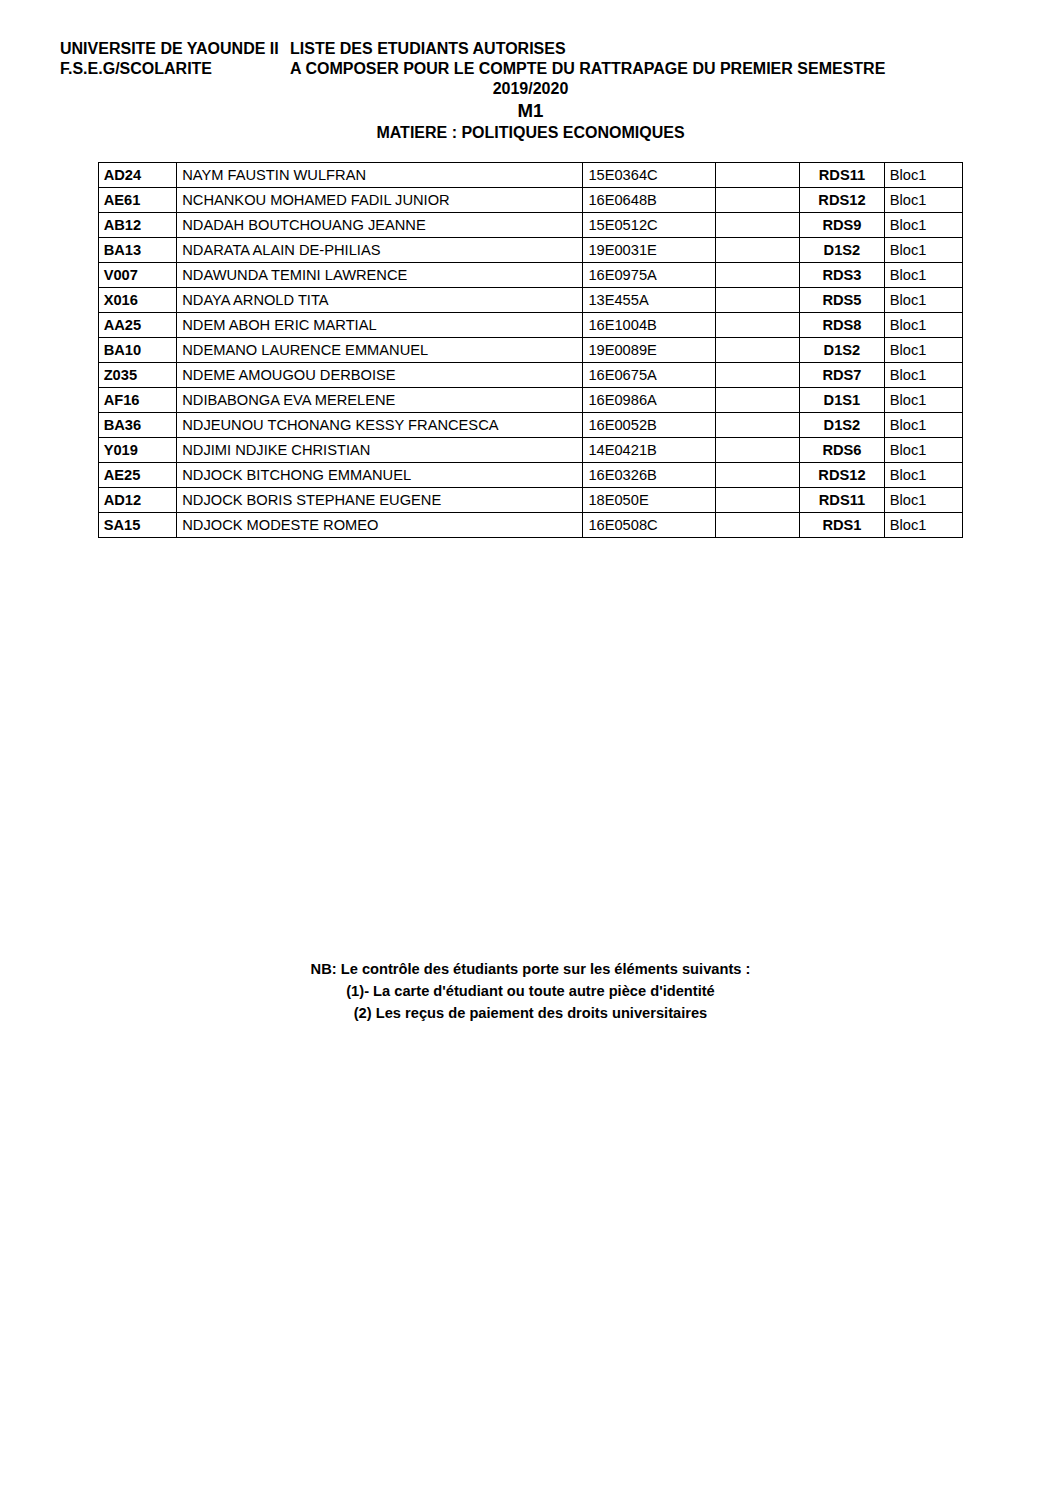UNIVERSITE DE YAOUNDE II LISTE DES ETUDIANTS AUTORISES
F.S.E.G/SCOLARITE A COMPOSER POUR LE COMPTE DU RATTRAPAGE DU PREMIER SEMESTRE
2019/2020
M1
MATIERE : POLITIQUES ECONOMIQUES
| AD24 | NAYM FAUSTIN WULFRAN | 15E0364C | | RDS11 | Bloc1 |
| AE61 | NCHANKOU MOHAMED FADIL JUNIOR | 16E0648B | | RDS12 | Bloc1 |
| AB12 | NDADAH BOUTCHOUANG JEANNE | 15E0512C | | RDS9 | Bloc1 |
| BA13 | NDARATA ALAIN DE-PHILIAS | 19E0031E | | D1S2 | Bloc1 |
| V007 | NDAWUNDA TEMINI LAWRENCE | 16E0975A | | RDS3 | Bloc1 |
| X016 | NDAYA ARNOLD TITA | 13E455A | | RDS5 | Bloc1 |
| AA25 | NDEM ABOH ERIC MARTIAL | 16E1004B | | RDS8 | Bloc1 |
| BA10 | NDEMANO LAURENCE EMMANUEL | 19E0089E | | D1S2 | Bloc1 |
| Z035 | NDEME AMOUGOU DERBOISE | 16E0675A | | RDS7 | Bloc1 |
| AF16 | NDIBABONGA EVA MERELENE | 16E0986A | | D1S1 | Bloc1 |
| BA36 | NDJEUNOU TCHONANG KESSY FRANCESCA | 16E0052B | | D1S2 | Bloc1 |
| Y019 | NDJIMI NDJIKE CHRISTIAN | 14E0421B | | RDS6 | Bloc1 |
| AE25 | NDJOCK BITCHONG EMMANUEL | 16E0326B | | RDS12 | Bloc1 |
| AD12 | NDJOCK BORIS STEPHANE EUGENE | 18E050E | | RDS11 | Bloc1 |
| SA15 | NDJOCK MODESTE ROMEO | 16E0508C | | RDS1 | Bloc1 |
NB: Le contrôle des étudiants porte sur les éléments suivants :
(1)- La carte d'étudiant ou toute autre pièce d'identité
(2) Les reçus de paiement des droits universitaires